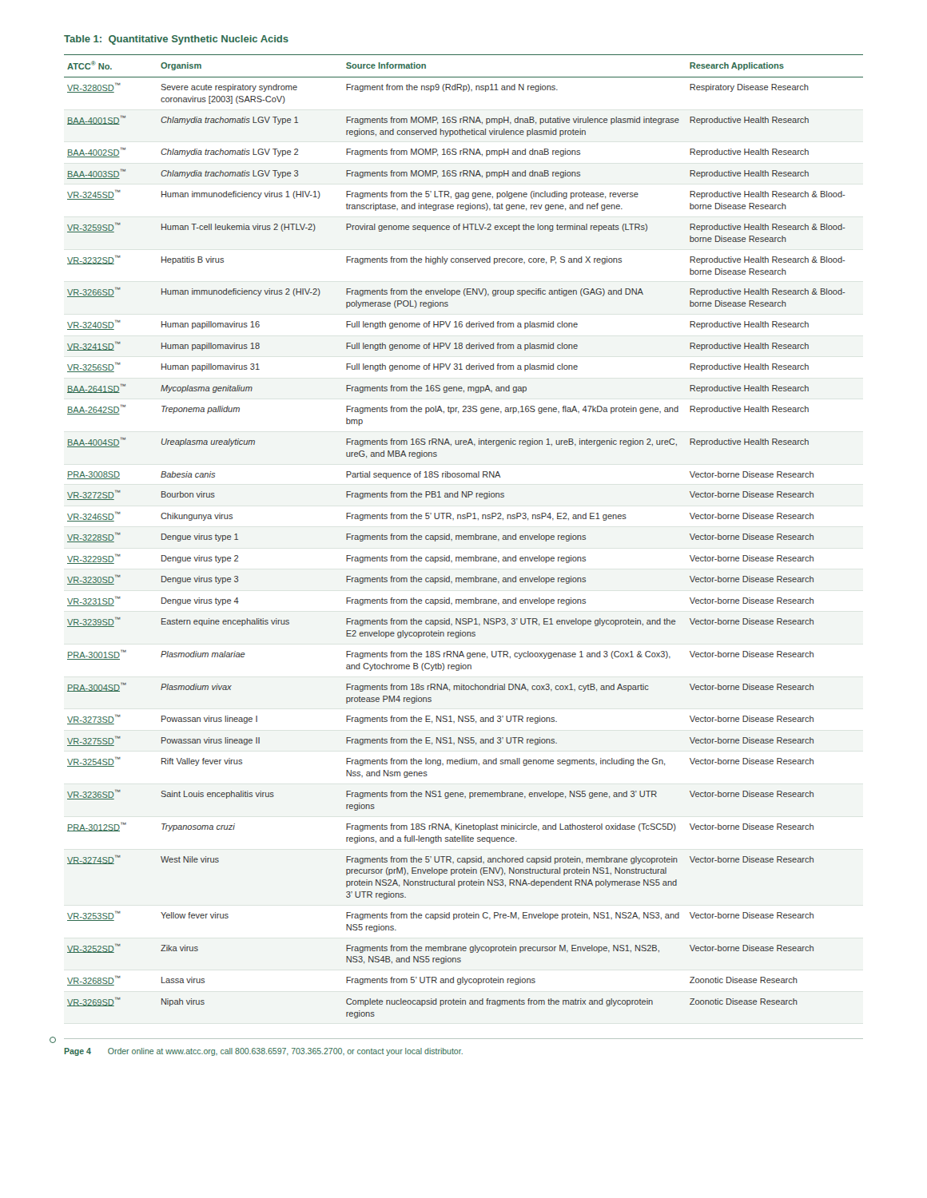Table 1: Quantitative Synthetic Nucleic Acids
| ATCC ® No. | Organism | Source Information | Research Applications |
| --- | --- | --- | --- |
| VR-3280SD ™ | Severe acute respiratory syndrome coronavirus [2003] (SARS-CoV) | Fragment from the nsp9 (RdRp), nsp11 and N regions. | Respiratory Disease Research |
| BAA-4001SD ™ | Chlamydia trachomatis LGV Type 1 | Fragments from MOMP, 16S rRNA, pmpH, dnaB, putative virulence plasmid integrase regions, and conserved hypothetical virulence plasmid protein | Reproductive Health Research |
| BAA-4002SD ™ | Chlamydia trachomatis LGV Type 2 | Fragments from MOMP, 16S rRNA, pmpH and dnaB regions | Reproductive Health Research |
| BAA-4003SD ™ | Chlamydia trachomatis LGV Type 3 | Fragments from MOMP, 16S rRNA, pmpH and dnaB regions | Reproductive Health Research |
| VR-3245SD ™ | Human immunodeficiency virus 1 (HIV-1) | Fragments from the 5’ LTR, gag gene, polgene (including protease, reverse transcriptase, and integrase regions), tat gene, rev gene, and nef gene. | Reproductive Health Research & Blood-borne Disease Research |
| VR-3259SD ™ | Human T-cell leukemia virus 2 (HTLV-2) | Proviral genome sequence of HTLV-2 except the long terminal repeats (LTRs) | Reproductive Health Research & Blood-borne Disease Research |
| VR-3232SD ™ | Hepatitis B virus | Fragments from the highly conserved precore, core, P, S and X regions | Reproductive Health Research & Blood-borne Disease Research |
| VR-3266SD ™ | Human immunodeficiency virus 2 (HIV-2) | Fragments from the envelope (ENV), group specific antigen (GAG) and DNA polymerase (POL) regions | Reproductive Health Research & Blood-borne Disease Research |
| VR-3240SD ™ | Human papillomavirus 16 | Full length genome of HPV 16 derived from a plasmid clone | Reproductive Health Research |
| VR-3241SD ™ | Human papillomavirus 18 | Full length genome of HPV 18 derived from a plasmid clone | Reproductive Health Research |
| VR-3256SD ™ | Human papillomavirus 31 | Full length genome of HPV 31 derived from a plasmid clone | Reproductive Health Research |
| BAA-2641SD ™ | Mycoplasma genitalium | Fragments from the 16S gene, mgpA, and gap | Reproductive Health Research |
| BAA-2642SD ™ | Treponema pallidum | Fragments from the polA, tpr, 23S gene, arp,16S gene, flaA, 47kDa protein gene, and bmp | Reproductive Health Research |
| BAA-4004SD ™ | Ureaplasma urealyticum | Fragments from 16S rRNA, ureA, intergenic region 1, ureB, intergenic region 2, ureC, ureG, and MBA regions | Reproductive Health Research |
| PRA-3008SD | Babesia canis | Partial sequence of 18S ribosomal RNA | Vector-borne Disease Research |
| VR-3272SD ™ | Bourbon virus | Fragments from the PB1 and NP regions | Vector-borne Disease Research |
| VR-3246SD ™ | Chikungunya virus | Fragments from the 5’ UTR, nsP1, nsP2, nsP3, nsP4, E2, and E1 genes | Vector-borne Disease Research |
| VR-3228SD ™ | Dengue virus type 1 | Fragments from the capsid, membrane, and envelope regions | Vector-borne Disease Research |
| VR-3229SD ™ | Dengue virus type 2 | Fragments from the capsid, membrane, and envelope regions | Vector-borne Disease Research |
| VR-3230SD ™ | Dengue virus type 3 | Fragments from the capsid, membrane, and envelope regions | Vector-borne Disease Research |
| VR-3231SD ™ | Dengue virus type 4 | Fragments from the capsid, membrane, and envelope regions | Vector-borne Disease Research |
| VR-3239SD ™ | Eastern equine encephalitis virus | Fragments from the capsid, NSP1, NSP3, 3’ UTR, E1 envelope glycoprotein, and the E2 envelope glycoprotein regions | Vector-borne Disease Research |
| PRA-3001SD ™ | Plasmodium malariae | Fragments from the 18S rRNA gene, UTR, cyclooxygenase 1 and 3 (Cox1 & Cox3), and Cytochrome B (Cytb) region | Vector-borne Disease Research |
| PRA-3004SD ™ | Plasmodium vivax | Fragments from 18s rRNA, mitochondrial DNA, cox3, cox1, cytB, and Aspartic protease PM4 regions | Vector-borne Disease Research |
| VR-3273SD ™ | Powassan virus lineage I | Fragments from the E, NS1, NS5, and 3’ UTR regions. | Vector-borne Disease Research |
| VR-3275SD ™ | Powassan virus lineage II | Fragments from the E, NS1, NS5, and 3’ UTR regions. | Vector-borne Disease Research |
| VR-3254SD ™ | Rift Valley fever virus | Fragments from the long, medium, and small genome segments, including the Gn, Nss, and Nsm genes | Vector-borne Disease Research |
| VR-3236SD ™ | Saint Louis encephalitis virus | Fragments from the NS1 gene, premembrane, envelope, NS5 gene, and 3’ UTR regions | Vector-borne Disease Research |
| PRA-3012SD ™ | Trypanosoma cruzi | Fragments from 18S rRNA, Kinetoplast minicircle, and Lathosterol oxidase (TcSC5D) regions, and a full-length satellite sequence. | Vector-borne Disease Research |
| VR-3274SD ™ | West Nile virus | Fragments from the 5’ UTR, capsid, anchored capsid protein, membrane glycoprotein precursor (prM), Envelope protein (ENV), Nonstructural protein NS1, Nonstructural protein NS2A, Nonstructural protein NS3, RNA-dependent RNA polymerase NS5 and 3’ UTR regions. | Vector-borne Disease Research |
| VR-3253SD ™ | Yellow fever virus | Fragments from the capsid protein C, Pre-M, Envelope protein, NS1, NS2A, NS3, and NS5 regions. | Vector-borne Disease Research |
| VR-3252SD ™ | Zika virus | Fragments from the membrane glycoprotein precursor M, Envelope, NS1, NS2B, NS3, NS4B, and NS5 regions | Vector-borne Disease Research |
| VR-3268SD ™ | Lassa virus | Fragments from 5’ UTR and glycoprotein regions | Zoonotic Disease Research |
| VR-3269SD ™ | Nipah virus | Complete nucleocapsid protein and fragments from the matrix and glycoprotein regions | Zoonotic Disease Research |
Page 4 Order online at www.atcc.org, call 800.638.6597, 703.365.2700, or contact your local distributor.